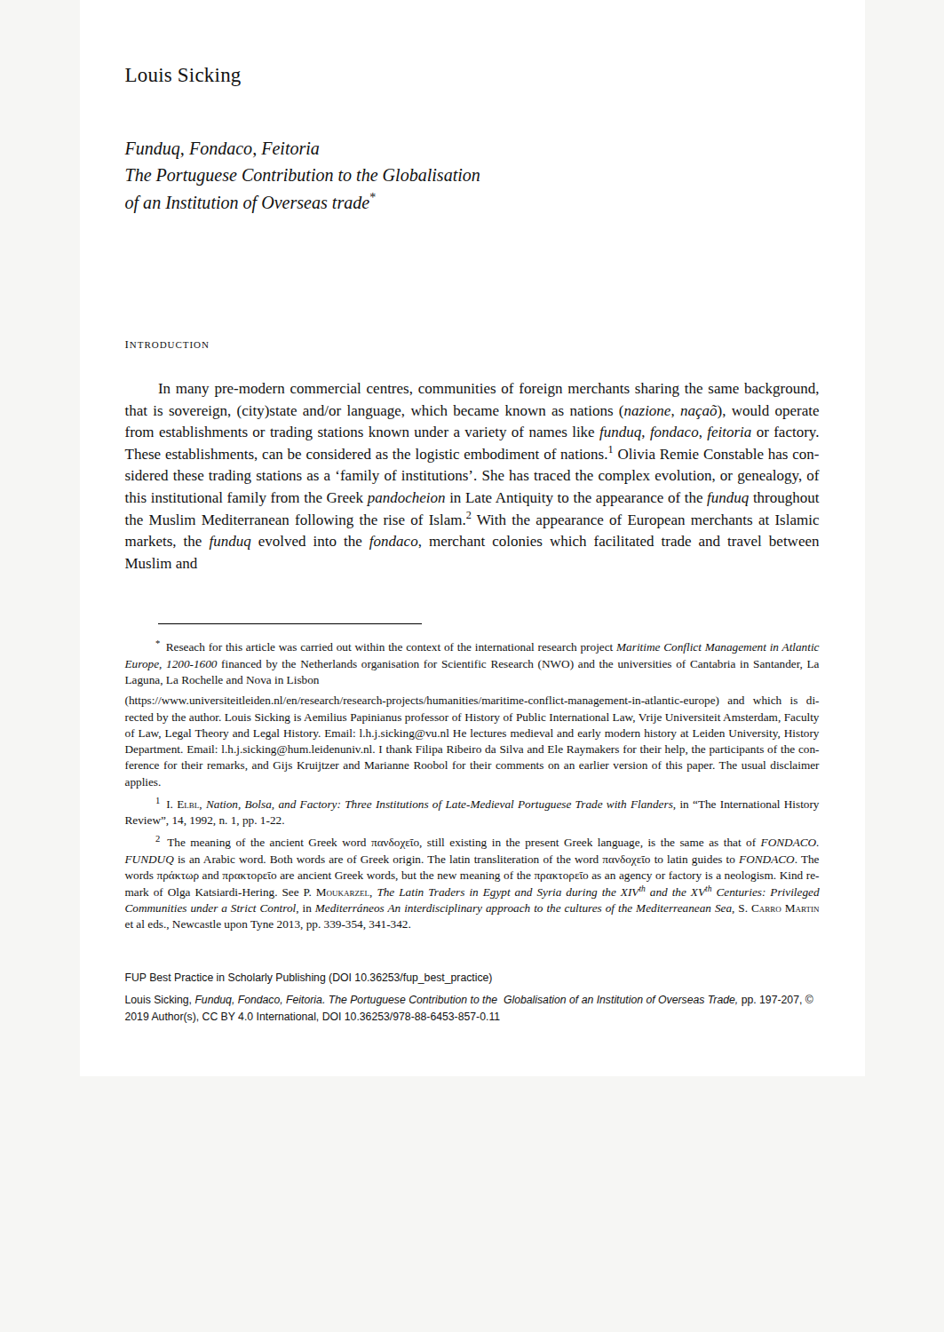Louis Sicking
Funduq, Fondaco, Feitoria
The Portuguese Contribution to the Globalisation
of an Institution of Overseas trade*
Introduction
In many pre-modern commercial centres, communities of foreign merchants sharing the same background, that is sovereign, (city)state and/or language, which became known as nations (nazione, naçaõ), would operate from establishments or trading stations known under a variety of names like funduq, fondaco, feitoria or factory. These establishments, can be considered as the logistic embodiment of nations.1 Olivia Remie Constable has considered these trading stations as a ‘family of institutions’. She has traced the complex evolution, or genealogy, of this institutional family from the Greek pandocheion in Late Antiquity to the appearance of the funduq throughout the Muslim Mediterranean following the rise of Islam.2 With the appearance of European merchants at Islamic markets, the funduq evolved into the fondaco, merchant colonies which facilitated trade and travel between Muslim and
* Reseach for this article was carried out within the context of the international research project Maritime Conflict Management in Atlantic Europe, 1200-1600 financed by the Netherlands organisation for Scientific Research (NWO) and the universities of Cantabria in Santander, La Laguna, La Rochelle and Nova in Lisbon
(https://www.universiteitleiden.nl/en/research/research-projects/humanities/maritime-conflict-management-in-atlantic-europe) and which is directed by the author. Louis Sicking is Aemilius Papinianus professor of History of Public International Law, Vrije Universiteit Amsterdam, Faculty of Law, Legal Theory and Legal History. Email: l.h.j.sicking@vu.nl He lectures medieval and early modern history at Leiden University, History Department. Email: l.h.j.sicking@hum.leidenuniv.nl. I thank Filipa Ribeiro da Silva and Ele Raymakers for their help, the participants of the conference for their remarks, and Gijs Kruijtzer and Marianne Roobol for their comments on an earlier version of this paper. The usual disclaimer applies.
1 I. Elbl, Nation, Bolsa, and Factory: Three Institutions of Late-Medieval Portuguese Trade with Flanders, in “The International History Review”, 14, 1992, n. 1, pp. 1-22.
2 The meaning of the ancient Greek word πανδοχεῖο, still existing in the present Greek language, is the same as that of FONDACO. FUNDUQ is an Arabic word. Both words are of Greek origin. The latin transliteration of the word πανδοχεῖο to latin guides to FONDACO. The words πράκτωρ and πρακτορεῖο are ancient Greek words, but the new meaning of the πρακτορεῖο as an agency or factory is a neologism. Kind remark of Olga Katsiardi-Hering. See P. Moukarzel, The Latin Traders in Egypt and Syria during the XIVth and the XVth Centuries: Privileged Communities under a Strict Control, in Mediterráneos An interdisciplinary approach to the cultures of the Mediterreanean Sea, S. Carro Martin et al eds., Newcastle upon Tyne 2013, pp. 339-354, 341-342.
FUP Best Practice in Scholarly Publishing (DOI 10.36253/fup_best_practice)
Louis Sicking, Funduq, Fondaco, Feitoria. The Portuguese Contribution to the Globalisation of an Institution of Overseas Trade, pp. 197-207, © 2019 Author(s), CC BY 4.0 International, DOI 10.36253/978-88-6453-857-0.11